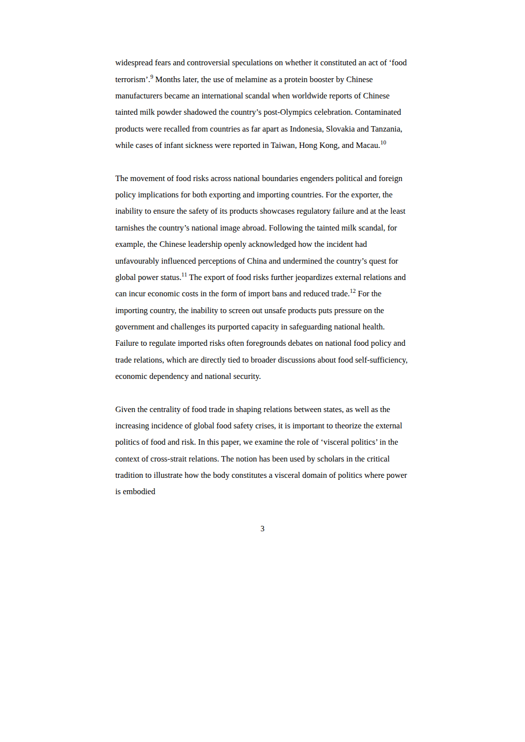widespread fears and controversial speculations on whether it constituted an act of ‘food terrorism’.9 Months later, the use of melamine as a protein booster by Chinese manufacturers became an international scandal when worldwide reports of Chinese tainted milk powder shadowed the country’s post-Olympics celebration. Contaminated products were recalled from countries as far apart as Indonesia, Slovakia and Tanzania, while cases of infant sickness were reported in Taiwan, Hong Kong, and Macau.10
The movement of food risks across national boundaries engenders political and foreign policy implications for both exporting and importing countries. For the exporter, the inability to ensure the safety of its products showcases regulatory failure and at the least tarnishes the country’s national image abroad. Following the tainted milk scandal, for example, the Chinese leadership openly acknowledged how the incident had unfavourably influenced perceptions of China and undermined the country’s quest for global power status.11 The export of food risks further jeopardizes external relations and can incur economic costs in the form of import bans and reduced trade.12 For the importing country, the inability to screen out unsafe products puts pressure on the government and challenges its purported capacity in safeguarding national health. Failure to regulate imported risks often foregrounds debates on national food policy and trade relations, which are directly tied to broader discussions about food self-sufficiency, economic dependency and national security.
Given the centrality of food trade in shaping relations between states, as well as the increasing incidence of global food safety crises, it is important to theorize the external politics of food and risk. In this paper, we examine the role of ‘visceral politics’ in the context of cross-strait relations. The notion has been used by scholars in the critical tradition to illustrate how the body constitutes a visceral domain of politics where power is embodied
3